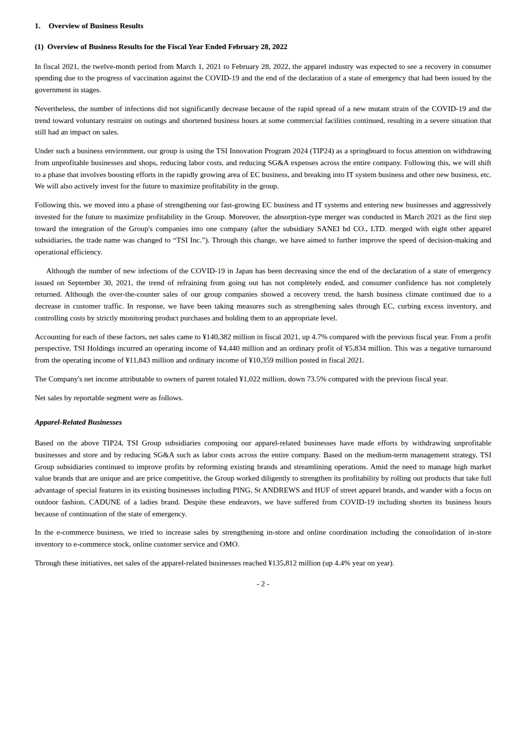1. Overview of Business Results
(1) Overview of Business Results for the Fiscal Year Ended February 28, 2022
In fiscal 2021, the twelve-month period from March 1, 2021 to February 28, 2022, the apparel industry was expected to see a recovery in consumer spending due to the progress of vaccination against the COVID-19 and the end of the declaration of a state of emergency that had been issued by the government in stages.
Nevertheless, the number of infections did not significantly decrease because of the rapid spread of a new mutant strain of the COVID-19 and the trend toward voluntary restraint on outings and shortened business hours at some commercial facilities continued, resulting in a severe situation that still had an impact on sales.
Under such a business environment, our group is using the TSI Innovation Program 2024 (TIP24) as a springboard to focus attention on withdrawing from unprofitable businesses and shops, reducing labor costs, and reducing SG&A expenses across the entire company. Following this, we will shift to a phase that involves boosting efforts in the rapidly growing area of EC business, and breaking into IT system business and other new business, etc. We will also actively invest for the future to maximize profitability in the group.
Following this, we moved into a phase of strengthening our fast-growing EC business and IT systems and entering new businesses and aggressively invested for the future to maximize profitability in the Group. Moreover, the absorption-type merger was conducted in March 2021 as the first step toward the integration of the Group's companies into one company (after the subsidiary SANEI bd CO., LTD. merged with eight other apparel subsidiaries, the trade name was changed to “TSI Inc.”). Through this change, we have aimed to further improve the speed of decision-making and operational efficiency.
Although the number of new infections of the COVID-19 in Japan has been decreasing since the end of the declaration of a state of emergency issued on September 30, 2021, the trend of refraining from going out has not completely ended, and consumer confidence has not completely returned. Although the over-the-counter sales of our group companies showed a recovery trend, the harsh business climate continued due to a decrease in customer traffic. In response, we have been taking measures such as strengthening sales through EC, curbing excess inventory, and controlling costs by strictly monitoring product purchases and holding them to an appropriate level.
Accounting for each of these factors, net sales came to ¥140,382 million in fiscal 2021, up 4.7% compared with the previous fiscal year. From a profit perspective, TSI Holdings incurred an operating income of ¥4,440 million and an ordinary profit of ¥5,834 million. This was a negative turnaround from the operating income of ¥11,843 million and ordinary income of ¥10,359 million posted in fiscal 2021.
The Company's net income attributable to owners of parent totaled ¥1,022 million, down 73.5% compared with the previous fiscal year.
Net sales by reportable segment were as follows.
Apparel-Related Businesses
Based on the above TIP24, TSI Group subsidiaries composing our apparel-related businesses have made efforts by withdrawing unprofitable businesses and store and by reducing SG&A such as labor costs across the entire company. Based on the medium-term management strategy, TSI Group subsidiaries continued to improve profits by reforming existing brands and streamlining operations. Amid the need to manage high market value brands that are unique and are price competitive, the Group worked diligently to strengthen its profitability by rolling out products that take full advantage of special features in its existing businesses including PING, St ANDREWS and HUF of street apparel brands, and wander with a focus on outdoor fashion, CADUNE of a ladies brand. Despite these endeavors, we have suffered from COVID-19 including shorten its business hours because of continuation of the state of emergency.
In the e-commerce business, we tried to increase sales by strengthening in-store and online coordination including the consolidation of in-store inventory to e-commerce stock, online customer service and OMO.
Through these initiatives, net sales of the apparel-related businesses reached ¥135,812 million (up 4.4% year on year).
- 2 -